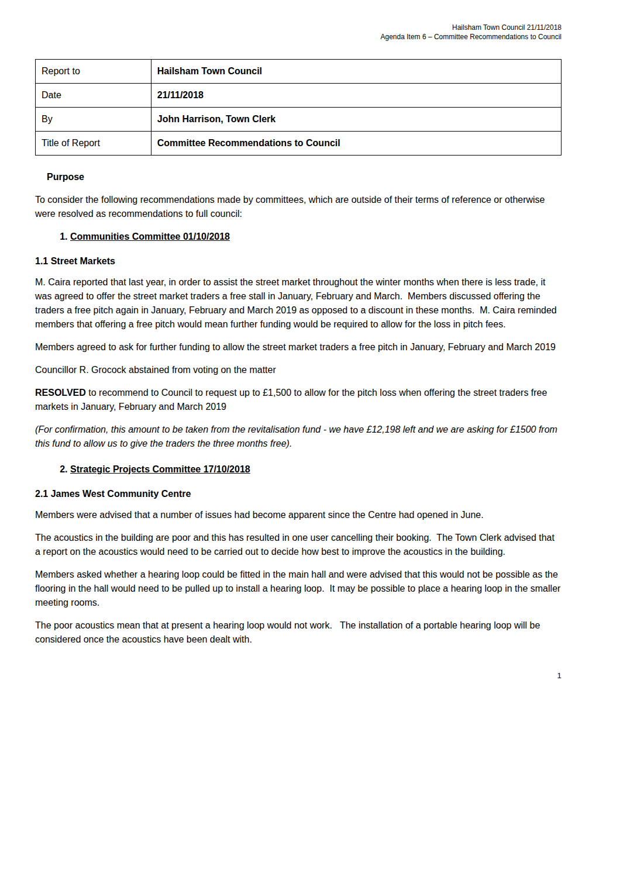Hailsham Town Council 21/11/2018
Agenda Item 6 – Committee Recommendations to Council
| Report to | Hailsham Town Council |
| Date | 21/11/2018 |
| By | John Harrison, Town Clerk |
| Title of Report | Committee Recommendations to Council |
Purpose
To consider the following recommendations made by committees, which are outside of their terms of reference or otherwise were resolved as recommendations to full council:
Communities Committee 01/10/2018
1.1 Street Markets
M. Caira reported that last year, in order to assist the street market throughout the winter months when there is less trade, it was agreed to offer the street market traders a free stall in January, February and March. Members discussed offering the traders a free pitch again in January, February and March 2019 as opposed to a discount in these months. M. Caira reminded members that offering a free pitch would mean further funding would be required to allow for the loss in pitch fees.
Members agreed to ask for further funding to allow the street market traders a free pitch in January, February and March 2019
Councillor R. Grocock abstained from voting on the matter
RESOLVED to recommend to Council to request up to £1,500 to allow for the pitch loss when offering the street traders free markets in January, February and March 2019
(For confirmation, this amount to be taken from the revitalisation fund - we have £12,198 left and we are asking for £1500 from this fund to allow us to give the traders the three months free).
Strategic Projects Committee 17/10/2018
2.1 James West Community Centre
Members were advised that a number of issues had become apparent since the Centre had opened in June.
The acoustics in the building are poor and this has resulted in one user cancelling their booking. The Town Clerk advised that a report on the acoustics would need to be carried out to decide how best to improve the acoustics in the building.
Members asked whether a hearing loop could be fitted in the main hall and were advised that this would not be possible as the flooring in the hall would need to be pulled up to install a hearing loop. It may be possible to place a hearing loop in the smaller meeting rooms.
The poor acoustics mean that at present a hearing loop would not work. The installation of a portable hearing loop will be considered once the acoustics have been dealt with.
1